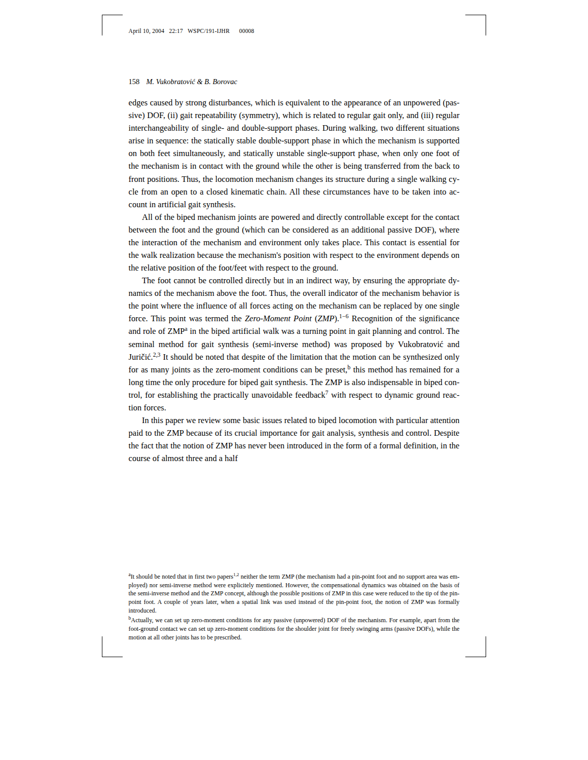April 10, 2004 22:17 WSPC/191-IJHR 00008
158 M. Vukobratović & B. Borovac
edges caused by strong disturbances, which is equivalent to the appearance of an unpowered (passive) DOF, (ii) gait repeatability (symmetry), which is related to regular gait only, and (iii) regular interchangeability of single- and double-support phases. During walking, two different situations arise in sequence: the statically stable double-support phase in which the mechanism is supported on both feet simultaneously, and statically unstable single-support phase, when only one foot of the mechanism is in contact with the ground while the other is being transferred from the back to front positions. Thus, the locomotion mechanism changes its structure during a single walking cycle from an open to a closed kinematic chain. All these circumstances have to be taken into account in artificial gait synthesis.
All of the biped mechanism joints are powered and directly controllable except for the contact between the foot and the ground (which can be considered as an additional passive DOF), where the interaction of the mechanism and environment only takes place. This contact is essential for the walk realization because the mechanism's position with respect to the environment depends on the relative position of the foot/feet with respect to the ground.
The foot cannot be controlled directly but in an indirect way, by ensuring the appropriate dynamics of the mechanism above the foot. Thus, the overall indicator of the mechanism behavior is the point where the influence of all forces acting on the mechanism can be replaced by one single force. This point was termed the Zero-Moment Point (ZMP).1−6 Recognition of the significance and role of ZMPa in the biped artificial walk was a turning point in gait planning and control. The seminal method for gait synthesis (semi-inverse method) was proposed by Vukobratović and Juričić.2,3 It should be noted that despite of the limitation that the motion can be synthesized only for as many joints as the zero-moment conditions can be preset,b this method has remained for a long time the only procedure for biped gait synthesis. The ZMP is also indispensable in biped control, for establishing the practically unavoidable feedback7 with respect to dynamic ground reaction forces.
In this paper we review some basic issues related to biped locomotion with particular attention paid to the ZMP because of its crucial importance for gait analysis, synthesis and control. Despite the fact that the notion of ZMP has never been introduced in the form of a formal definition, in the course of almost three and a half
a It should be noted that in first two papers1,2 neither the term ZMP (the mechanism had a pin-point foot and no support area was employed) nor semi-inverse method were explicitely mentioned. However, the compensational dynamics was obtained on the basis of the semi-inverse method and the ZMP concept, although the possible positions of ZMP in this case were reduced to the tip of the pin-point foot. A couple of years later, when a spatial link was used instead of the pin-point foot, the notion of ZMP was formally introduced.
b Actually, we can set up zero-moment conditions for any passive (unpowered) DOF of the mechanism. For example, apart from the foot-ground contact we can set up zero-moment conditions for the shoulder joint for freely swinging arms (passive DOFs), while the motion at all other joints has to be prescribed.